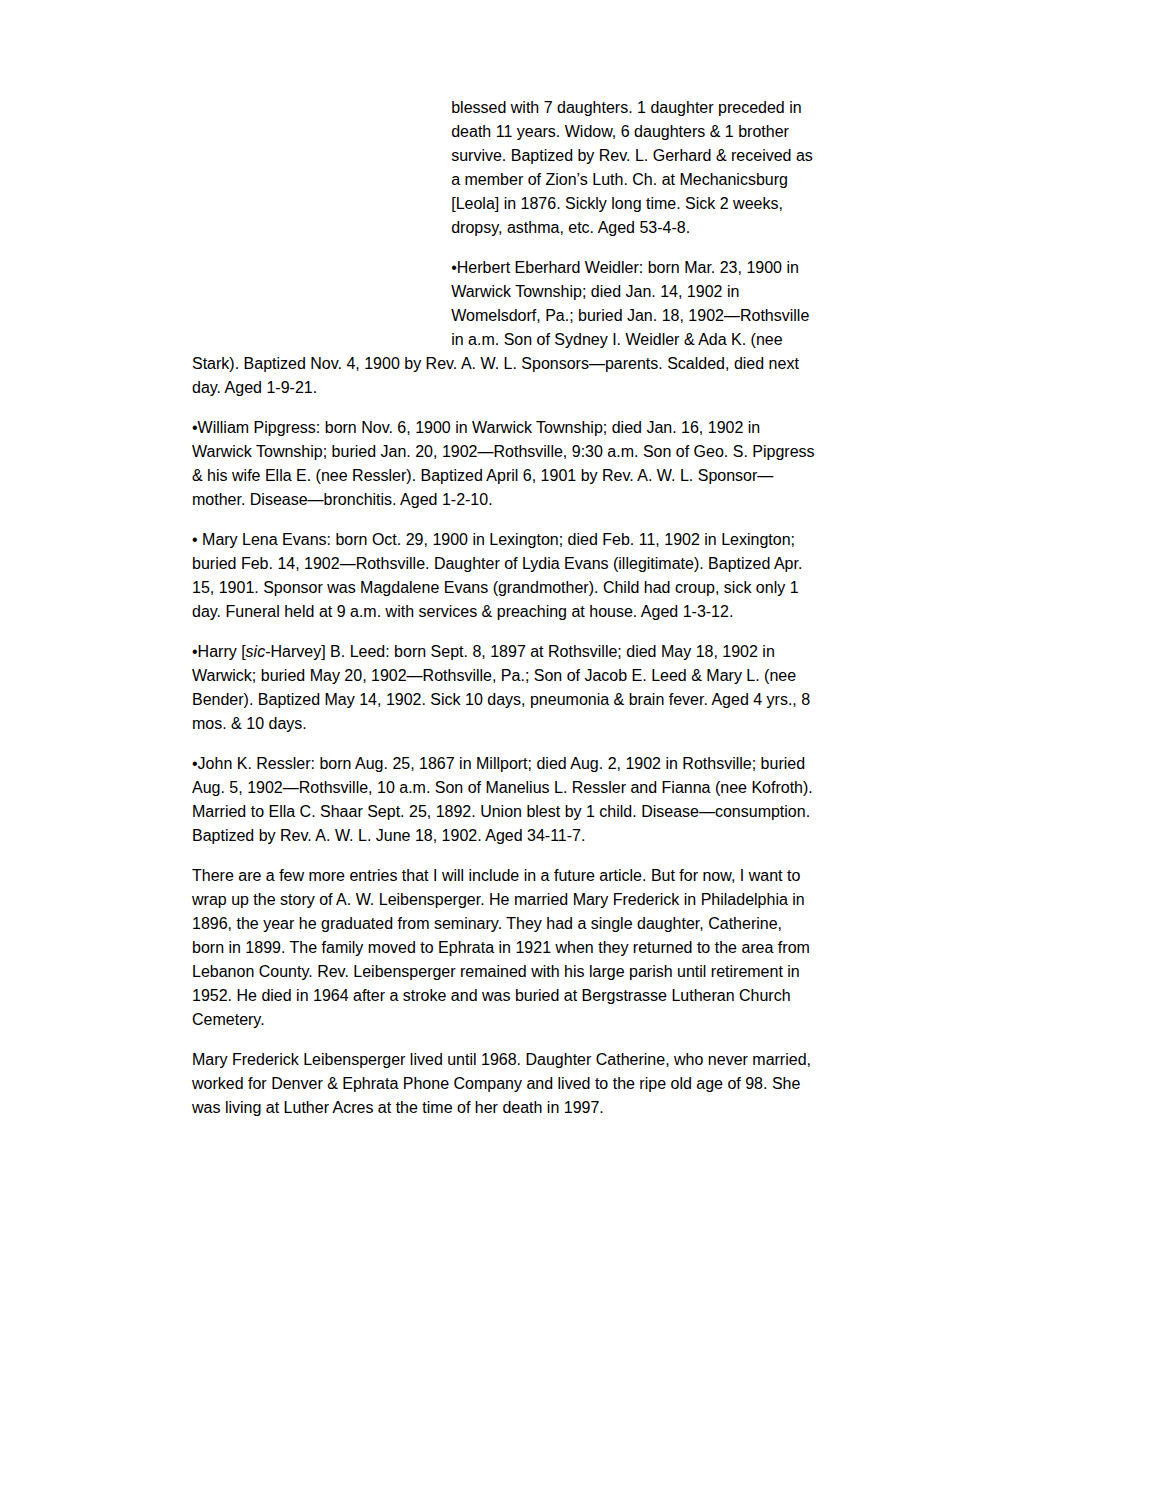blessed with 7 daughters. 1 daughter preceded in death 11 years. Widow, 6 daughters & 1 brother survive. Baptized by Rev. L. Gerhard & received as a member of Zion’s Luth. Ch. at Mechanicsburg [Leola] in 1876. Sickly long time. Sick 2 weeks, dropsy, asthma, etc. Aged 53-4-8.
•Herbert Eberhard Weidler: born Mar. 23, 1900 in Warwick Township; died Jan. 14, 1902 in Womelsdorf, Pa.; buried Jan. 18, 1902—Rothsville in a.m. Son of Sydney I. Weidler & Ada K. (nee Stark). Baptized Nov. 4, 1900 by Rev. A. W. L. Sponsors—parents. Scalded, died next day. Aged 1-9-21.
•William Pipgress: born Nov. 6, 1900 in Warwick Township; died Jan. 16, 1902 in Warwick Township; buried Jan. 20, 1902—Rothsville, 9:30 a.m. Son of Geo. S. Pipgress & his wife Ella E. (nee Ressler). Baptized April 6, 1901 by Rev. A. W. L. Sponsor—mother. Disease—bronchitis. Aged 1-2-10.
• Mary Lena Evans: born Oct. 29, 1900 in Lexington; died Feb. 11, 1902 in Lexington; buried Feb. 14, 1902—Rothsville. Daughter of Lydia Evans (illegitimate). Baptized Apr. 15, 1901. Sponsor was Magdalene Evans (grandmother). Child had croup, sick only 1 day. Funeral held at 9 a.m. with services & preaching at house. Aged 1-3-12.
•Harry [sic-Harvey] B. Leed: born Sept. 8, 1897 at Rothsville; died May 18, 1902 in Warwick; buried May 20, 1902—Rothsville, Pa.; Son of Jacob E. Leed & Mary L. (nee Bender). Baptized May 14, 1902. Sick 10 days, pneumonia & brain fever. Aged 4 yrs., 8 mos. & 10 days.
•John K. Ressler: born Aug. 25, 1867 in Millport; died Aug. 2, 1902 in Rothsville; buried Aug. 5, 1902—Rothsville, 10 a.m. Son of Manelius L. Ressler and Fianna (nee Kofroth). Married to Ella C. Shaar Sept. 25, 1892. Union blest by 1 child. Disease—consumption. Baptized by Rev. A. W. L. June 18, 1902. Aged 34-11-7.
There are a few more entries that I will include in a future article. But for now, I want to wrap up the story of A. W. Leibensperger. He married Mary Frederick in Philadelphia in 1896, the year he graduated from seminary. They had a single daughter, Catherine, born in 1899. The family moved to Ephrata in 1921 when they returned to the area from Lebanon County. Rev. Leibensperger remained with his large parish until retirement in 1952. He died in 1964 after a stroke and was buried at Bergstrasse Lutheran Church Cemetery.
Mary Frederick Leibensperger lived until 1968. Daughter Catherine, who never married, worked for Denver & Ephrata Phone Company and lived to the ripe old age of 98. She was living at Luther Acres at the time of her death in 1997.